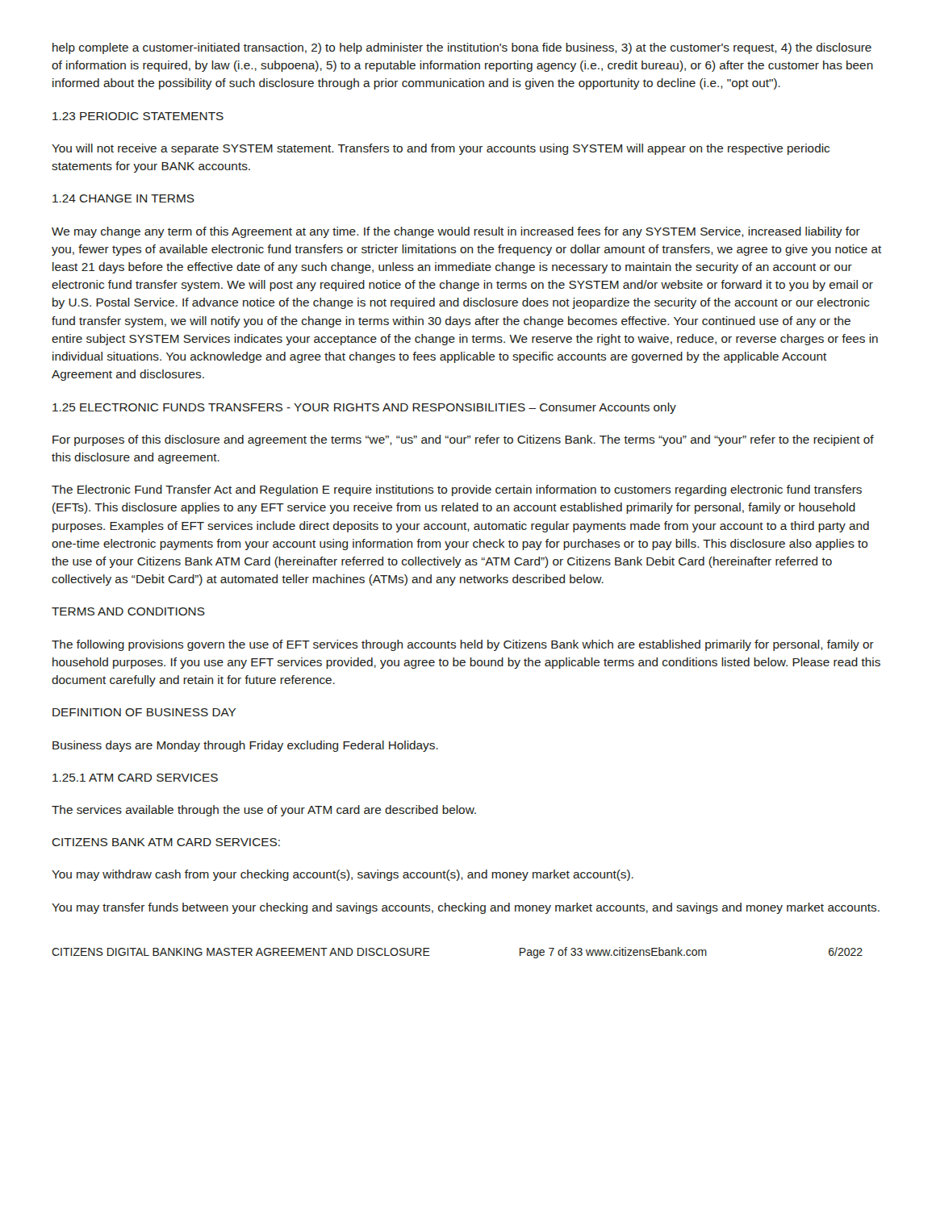help complete a customer-initiated transaction, 2) to help administer the institution's bona fide business, 3) at the customer's request, 4) the disclosure of information is required, by law (i.e., subpoena), 5) to a reputable information reporting agency (i.e., credit bureau), or 6) after the customer has been informed about the possibility of such disclosure through a prior communication and is given the opportunity to decline (i.e., "opt out").
1.23 PERIODIC STATEMENTS
You will not receive a separate SYSTEM statement. Transfers to and from your accounts using SYSTEM will appear on the respective periodic statements for your BANK accounts.
1.24 CHANGE IN TERMS
We may change any term of this Agreement at any time. If the change would result in increased fees for any SYSTEM Service, increased liability for you, fewer types of available electronic fund transfers or stricter limitations on the frequency or dollar amount of transfers, we agree to give you notice at least 21 days before the effective date of any such change, unless an immediate change is necessary to maintain the security of an account or our electronic fund transfer system. We will post any required notice of the change in terms on the SYSTEM and/or website or forward it to you by email or by U.S. Postal Service. If advance notice of the change is not required and disclosure does not jeopardize the security of the account or our electronic fund transfer system, we will notify you of the change in terms within 30 days after the change becomes effective. Your continued use of any or the entire subject SYSTEM Services indicates your acceptance of the change in terms. We reserve the right to waive, reduce, or reverse charges or fees in individual situations. You acknowledge and agree that changes to fees applicable to specific accounts are governed by the applicable Account Agreement and disclosures.
1.25 ELECTRONIC FUNDS TRANSFERS - YOUR RIGHTS AND RESPONSIBILITIES – Consumer Accounts only
For purposes of this disclosure and agreement the terms “we”, “us” and “our” refer to Citizens Bank. The terms “you” and “your” refer to the recipient of this disclosure and agreement.
The Electronic Fund Transfer Act and Regulation E require institutions to provide certain information to customers regarding electronic fund transfers (EFTs). This disclosure applies to any EFT service you receive from us related to an account established primarily for personal, family or household purposes. Examples of EFT services include direct deposits to your account, automatic regular payments made from your account to a third party and one-time electronic payments from your account using information from your check to pay for purchases or to pay bills. This disclosure also applies to the use of your Citizens Bank ATM Card (hereinafter referred to collectively as “ATM Card”) or Citizens Bank Debit Card (hereinafter referred to collectively as “Debit Card”) at automated teller machines (ATMs) and any networks described below.
TERMS AND CONDITIONS
The following provisions govern the use of EFT services through accounts held by Citizens Bank which are established primarily for personal, family or household purposes. If you use any EFT services provided, you agree to be bound by the applicable terms and conditions listed below. Please read this document carefully and retain it for future reference.
DEFINITION OF BUSINESS DAY
Business days are Monday through Friday excluding Federal Holidays.
1.25.1 ATM CARD SERVICES
The services available through the use of your ATM card are described below.
CITIZENS BANK ATM CARD SERVICES:
You may withdraw cash from your checking account(s), savings account(s), and money market account(s).
You may transfer funds between your checking and savings accounts, checking and money market accounts, and savings and money market accounts.
CITIZENS DIGITAL BANKING MASTER AGREEMENT AND DISCLOSURE Page 7 of 33 www.citizensEbank.com 6/2022